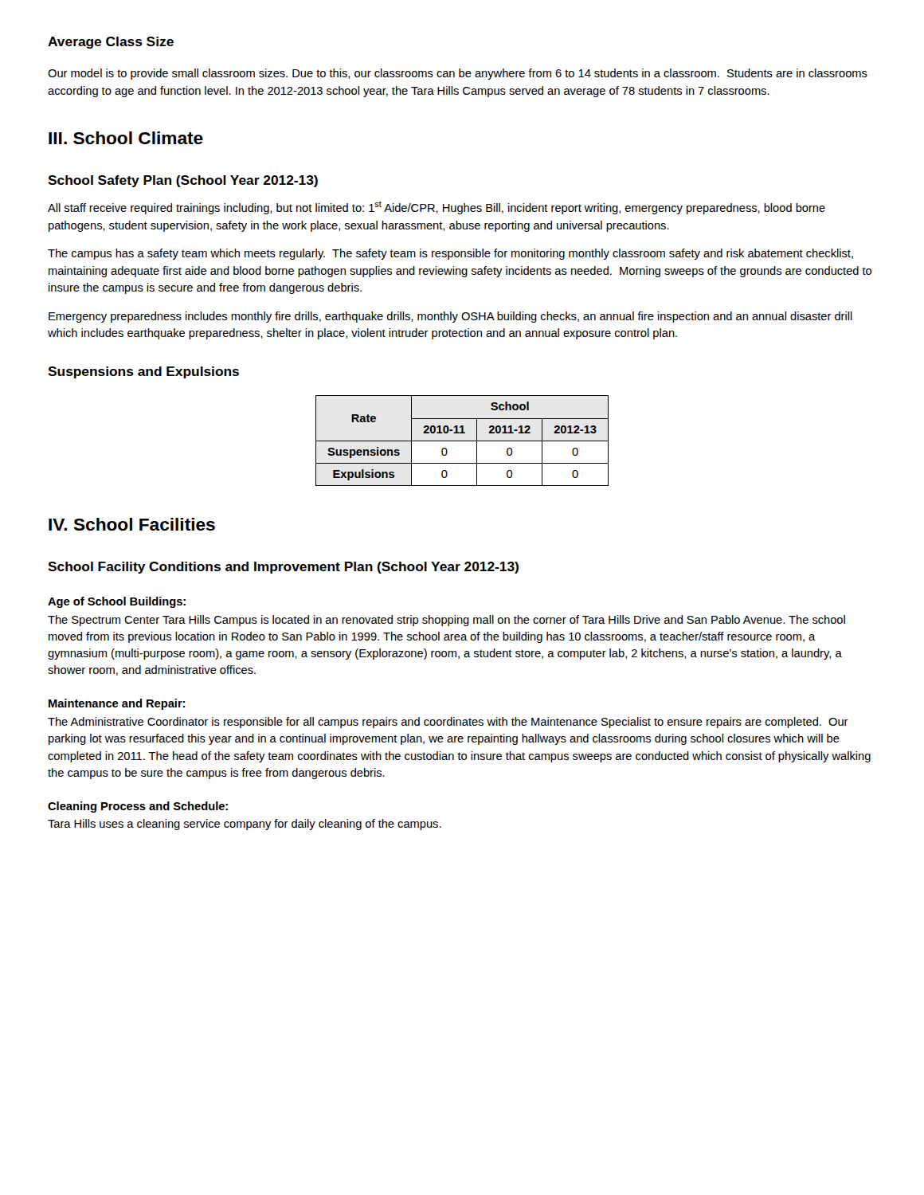Average Class Size
Our model is to provide small classroom sizes. Due to this, our classrooms can be anywhere from 6 to 14 students in a classroom. Students are in classrooms according to age and function level. In the 2012-2013 school year, the Tara Hills Campus served an average of 78 students in 7 classrooms.
III. School Climate
School Safety Plan (School Year 2012-13)
All staff receive required trainings including, but not limited to: 1st Aide/CPR, Hughes Bill, incident report writing, emergency preparedness, blood borne pathogens, student supervision, safety in the work place, sexual harassment, abuse reporting and universal precautions.
The campus has a safety team which meets regularly. The safety team is responsible for monitoring monthly classroom safety and risk abatement checklist, maintaining adequate first aide and blood borne pathogen supplies and reviewing safety incidents as needed. Morning sweeps of the grounds are conducted to insure the campus is secure and free from dangerous debris.
Emergency preparedness includes monthly fire drills, earthquake drills, monthly OSHA building checks, an annual fire inspection and an annual disaster drill which includes earthquake preparedness, shelter in place, violent intruder protection and an annual exposure control plan.
Suspensions and Expulsions
| Rate | School |
| --- | --- |
| 2010-11 | 2011-12 | 2012-13 |
| Suspensions | 0 | 0 | 0 |
| Expulsions | 0 | 0 | 0 |
IV. School Facilities
School Facility Conditions and Improvement Plan (School Year 2012-13)
Age of School Buildings:
The Spectrum Center Tara Hills Campus is located in an renovated strip shopping mall on the corner of Tara Hills Drive and San Pablo Avenue. The school moved from its previous location in Rodeo to San Pablo in 1999. The school area of the building has 10 classrooms, a teacher/staff resource room, a gymnasium (multi-purpose room), a game room, a sensory (Explorazone) room, a student store, a computer lab, 2 kitchens, a nurse’s station, a laundry, a shower room, and administrative offices.
Maintenance and Repair:
The Administrative Coordinator is responsible for all campus repairs and coordinates with the Maintenance Specialist to ensure repairs are completed. Our parking lot was resurfaced this year and in a continual improvement plan, we are repainting hallways and classrooms during school closures which will be completed in 2011. The head of the safety team coordinates with the custodian to insure that campus sweeps are conducted which consist of physically walking the campus to be sure the campus is free from dangerous debris.
Cleaning Process and Schedule:
Tara Hills uses a cleaning service company for daily cleaning of the campus.